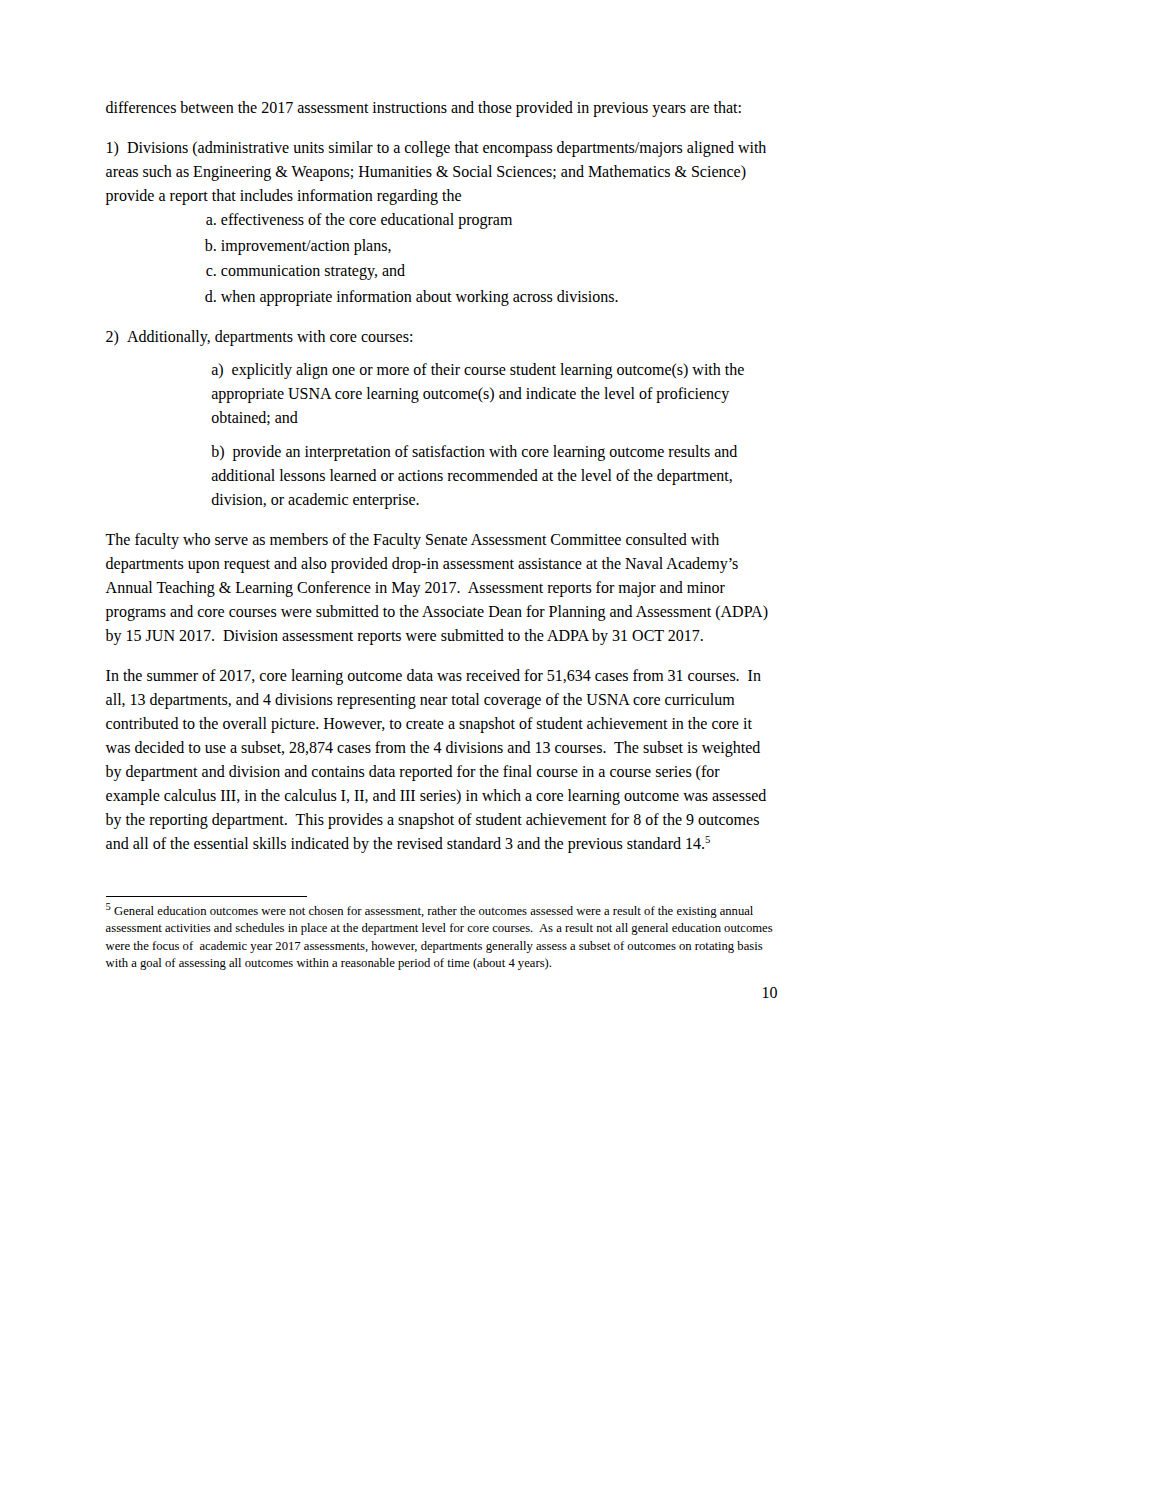differences between the 2017 assessment instructions and those provided in previous years are that:
1) Divisions (administrative units similar to a college that encompass departments/majors aligned with areas such as Engineering & Weapons; Humanities & Social Sciences; and Mathematics & Science) provide a report that includes information regarding the
effectiveness of the core educational program
improvement/action plans,
communication strategy, and
when appropriate information about working across divisions.
2) Additionally, departments with core courses:
a) explicitly align one or more of their course student learning outcome(s) with the appropriate USNA core learning outcome(s) and indicate the level of proficiency obtained; and
b) provide an interpretation of satisfaction with core learning outcome results and additional lessons learned or actions recommended at the level of the department, division, or academic enterprise.
The faculty who serve as members of the Faculty Senate Assessment Committee consulted with departments upon request and also provided drop-in assessment assistance at the Naval Academy’s Annual Teaching & Learning Conference in May 2017. Assessment reports for major and minor programs and core courses were submitted to the Associate Dean for Planning and Assessment (ADPA) by 15 JUN 2017. Division assessment reports were submitted to the ADPA by 31 OCT 2017.
In the summer of 2017, core learning outcome data was received for 51,634 cases from 31 courses. In all, 13 departments, and 4 divisions representing near total coverage of the USNA core curriculum contributed to the overall picture. However, to create a snapshot of student achievement in the core it was decided to use a subset, 28,874 cases from the 4 divisions and 13 courses. The subset is weighted by department and division and contains data reported for the final course in a course series (for example calculus III, in the calculus I, II, and III series) in which a core learning outcome was assessed by the reporting department. This provides a snapshot of student achievement for 8 of the 9 outcomes and all of the essential skills indicated by the revised standard 3 and the previous standard 14.5
5 General education outcomes were not chosen for assessment, rather the outcomes assessed were a result of the existing annual assessment activities and schedules in place at the department level for core courses. As a result not all general education outcomes were the focus of academic year 2017 assessments, however, departments generally assess a subset of outcomes on rotating basis with a goal of assessing all outcomes within a reasonable period of time (about 4 years).
10